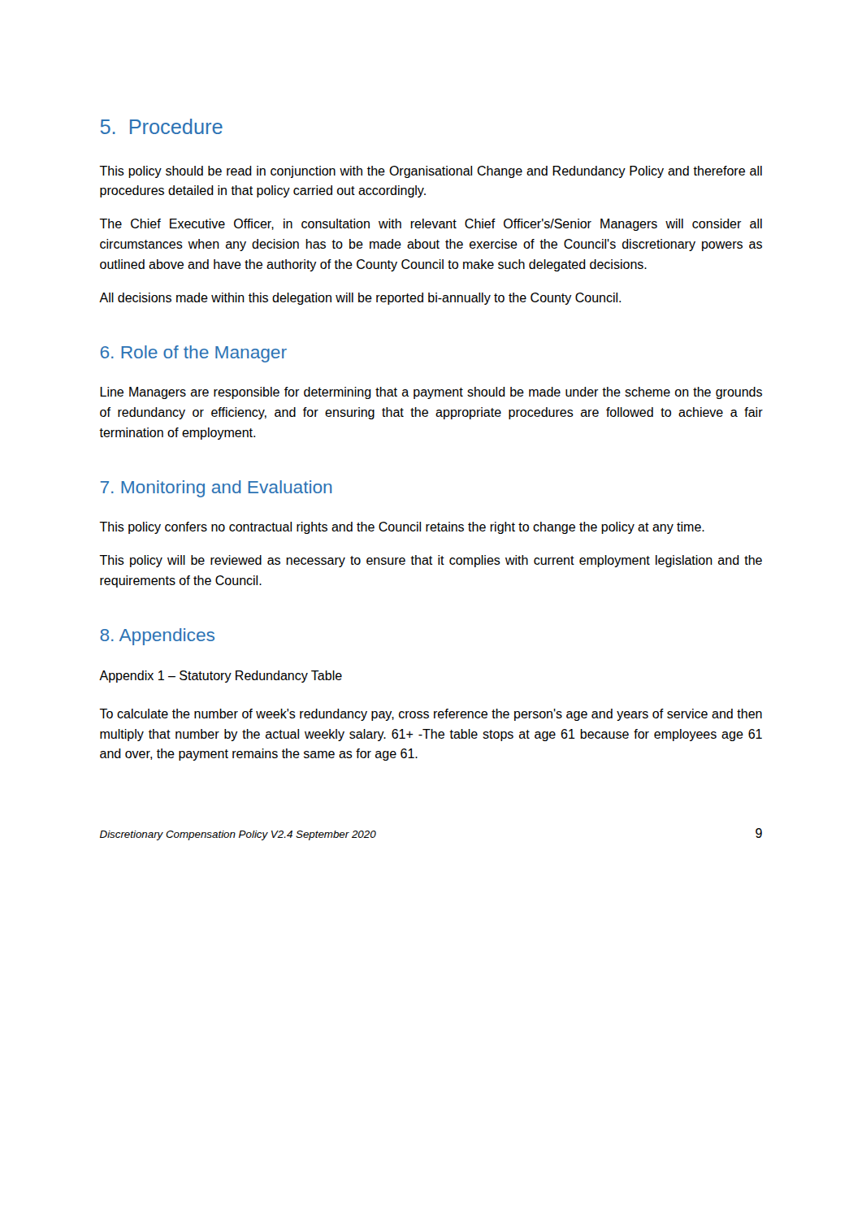5. Procedure
This policy should be read in conjunction with the Organisational Change and Redundancy Policy and therefore all procedures detailed in that policy carried out accordingly.
The Chief Executive Officer, in consultation with relevant Chief Officer's/Senior Managers will consider all circumstances when any decision has to be made about the exercise of the Council's discretionary powers as outlined above and have the authority of the County Council to make such delegated decisions.
All decisions made within this delegation will be reported bi-annually to the County Council.
6. Role of the Manager
Line Managers are responsible for determining that a payment should be made under the scheme on the grounds of redundancy or efficiency, and for ensuring that the appropriate procedures are followed to achieve a fair termination of employment.
7. Monitoring and Evaluation
This policy confers no contractual rights and the Council retains the right to change the policy at any time.
This policy will be reviewed as necessary to ensure that it complies with current employment legislation and the requirements of the Council.
8. Appendices
Appendix 1 – Statutory Redundancy Table
To calculate the number of week's redundancy pay, cross reference the person's age and years of service and then multiply that number by the actual weekly salary. 61+ -The table stops at age 61 because for employees age 61 and over, the payment remains the same as for age 61.
Discretionary Compensation Policy V2.4 September 2020 9